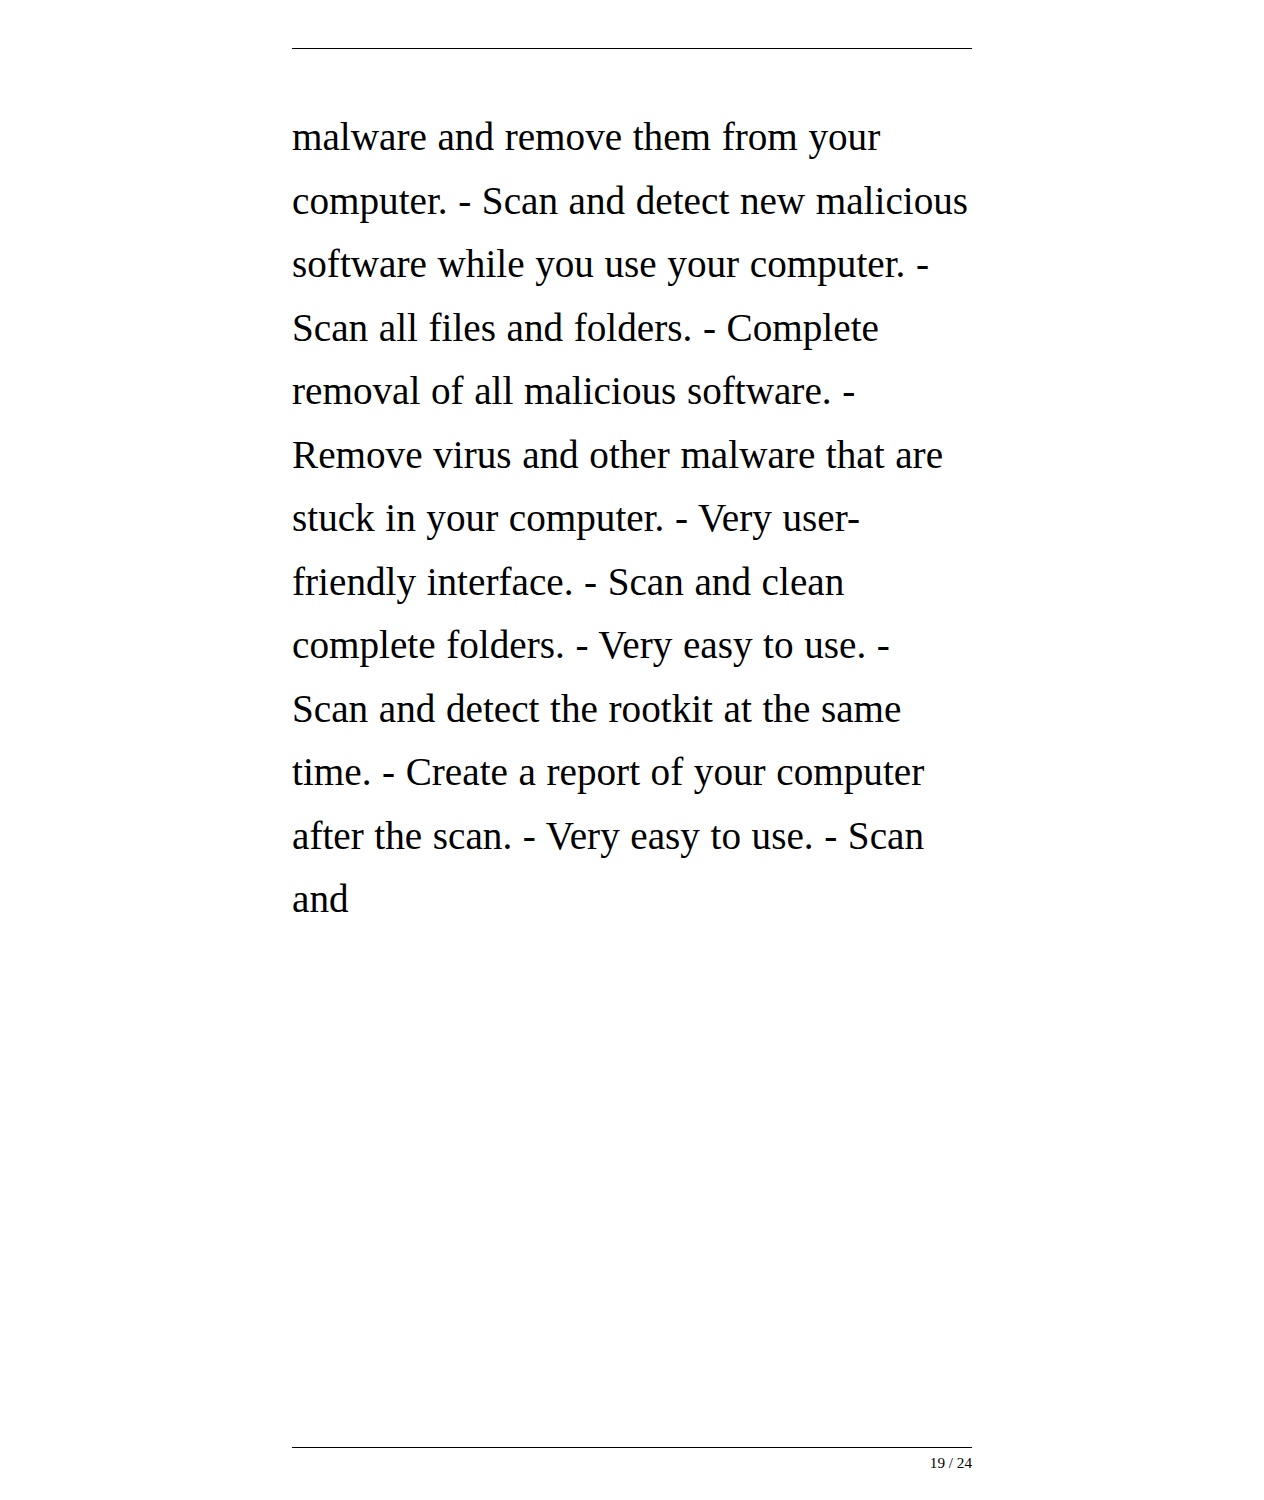malware and remove them from your computer. - Scan and detect new malicious software while you use your computer. - Scan all files and folders. - Complete removal of all malicious software. - Remove virus and other malware that are stuck in your computer. - Very user-friendly interface. - Scan and clean complete folders. - Very easy to use. - Scan and detect the rootkit at the same time. - Create a report of your computer after the scan. - Very easy to use. - Scan and
19 / 24